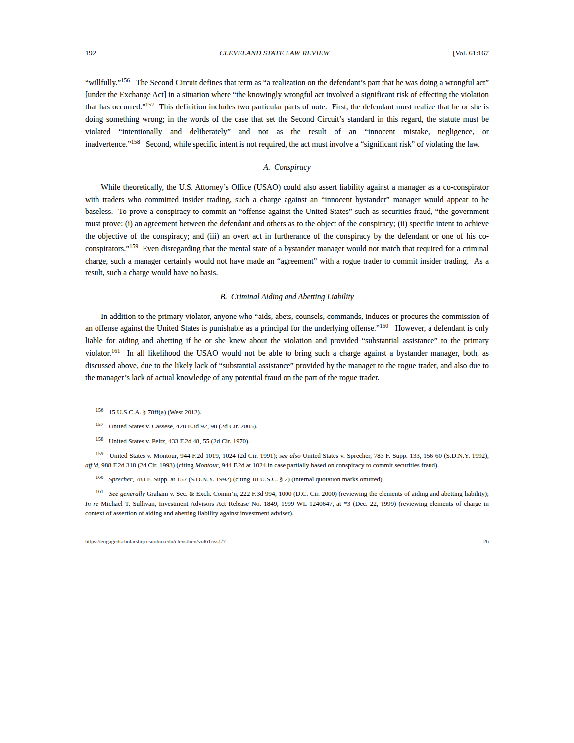192 CLEVELAND STATE LAW REVIEW [Vol. 61:167
“willfully.”156 The Second Circuit defines that term as “a realization on the defendant’s part that he was doing a wrongful act” [under the Exchange Act] in a situation where “the knowingly wrongful act involved a significant risk of effecting the violation that has occurred.”157 This definition includes two particular parts of note. First, the defendant must realize that he or she is doing something wrong; in the words of the case that set the Second Circuit’s standard in this regard, the statute must be violated “intentionally and deliberately” and not as the result of an “innocent mistake, negligence, or inadvertence.”158 Second, while specific intent is not required, the act must involve a “significant risk” of violating the law.
A. Conspiracy
While theoretically, the U.S. Attorney’s Office (USAO) could also assert liability against a manager as a co-conspirator with traders who committed insider trading, such a charge against an “innocent bystander” manager would appear to be baseless. To prove a conspiracy to commit an “offense against the United States” such as securities fraud, “the government must prove: (i) an agreement between the defendant and others as to the object of the conspiracy; (ii) specific intent to achieve the objective of the conspiracy; and (iii) an overt act in furtherance of the conspiracy by the defendant or one of his co-conspirators.”159 Even disregarding that the mental state of a bystander manager would not match that required for a criminal charge, such a manager certainly would not have made an “agreement” with a rogue trader to commit insider trading. As a result, such a charge would have no basis.
B. Criminal Aiding and Abetting Liability
In addition to the primary violator, anyone who “aids, abets, counsels, commands, induces or procures the commission of an offense against the United States is punishable as a principal for the underlying offense.”160 However, a defendant is only liable for aiding and abetting if he or she knew about the violation and provided “substantial assistance” to the primary violator.161 In all likelihood the USAO would not be able to bring such a charge against a bystander manager, both, as discussed above, due to the likely lack of “substantial assistance” provided by the manager to the rogue trader, and also due to the manager’s lack of actual knowledge of any potential fraud on the part of the rogue trader.
156 15 U.S.C.A. § 78ff(a) (West 2012).
157 United States v. Cassese, 428 F.3d 92, 98 (2d Cir. 2005).
158 United States v. Peltz, 433 F.2d 48, 55 (2d Cir. 1970).
159 United States v. Montour, 944 F.2d 1019, 1024 (2d Cir. 1991); see also United States v. Sprecher, 783 F. Supp. 133, 156-60 (S.D.N.Y. 1992), aff’d, 988 F.2d 318 (2d Cir. 1993) (citing Montour, 944 F.2d at 1024 in case partially based on conspiracy to commit securities fraud).
160 Sprecher, 783 F. Supp. at 157 (S.D.N.Y. 1992) (citing 18 U.S.C. § 2) (internal quotation marks omitted).
161 See generally Graham v. Sec. & Exch. Comm’n, 222 F.3d 994, 1000 (D.C. Cir. 2000) (reviewing the elements of aiding and abetting liability); In re Michael T. Sullivan, Investment Advisors Act Release No. 1849, 1999 WL 1240647, at *3 (Dec. 22, 1999) (reviewing elements of charge in context of assertion of aiding and abetting liability against investment adviser).
https://engagedscholarship.csuohio.edu/clevstlrev/vol61/iss1/7 26